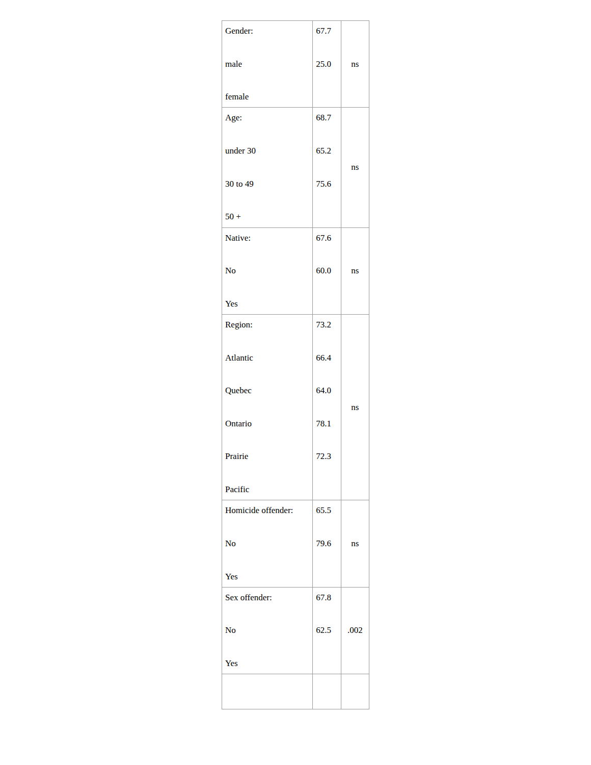| Gender: male female | 67.7 25.0 | ns |
| Age: under 30 30 to 49 50 + | 68.7 65.2 75.6 | ns |
| Native: No Yes | 67.6 60.0 | ns |
| Region: Atlantic Quebec Ontario Prairie Pacific | 73.2 66.4 64.0 78.1 72.3 | ns |
| Homicide offender: No Yes | 65.5 79.6 | ns |
| Sex offender: No Yes | 67.8 62.5 | .002 |